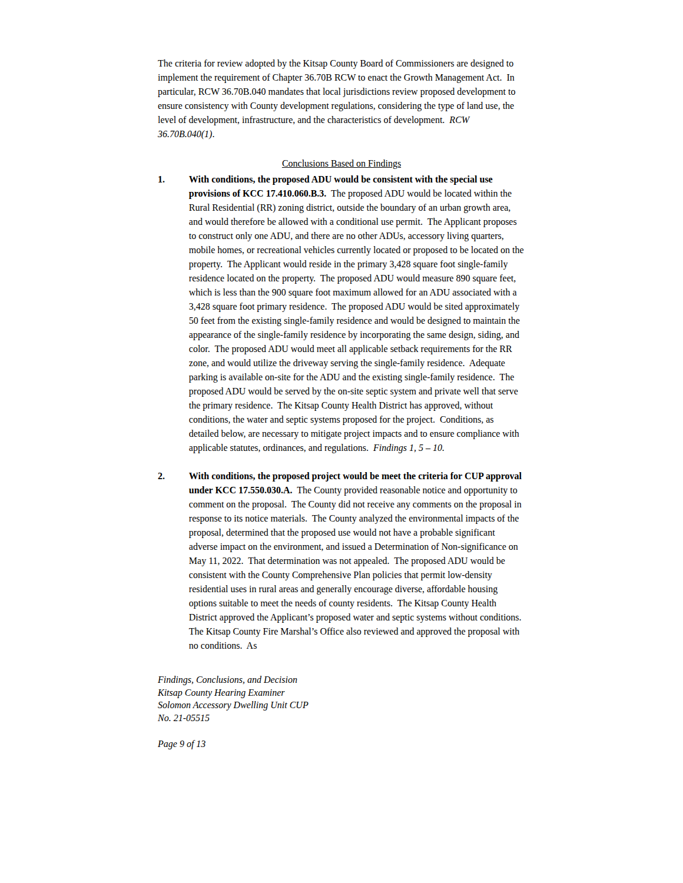The criteria for review adopted by the Kitsap County Board of Commissioners are designed to implement the requirement of Chapter 36.70B RCW to enact the Growth Management Act. In particular, RCW 36.70B.040 mandates that local jurisdictions review proposed development to ensure consistency with County development regulations, considering the type of land use, the level of development, infrastructure, and the characteristics of development. RCW 36.70B.040(1).
Conclusions Based on Findings
1. With conditions, the proposed ADU would be consistent with the special use provisions of KCC 17.410.060.B.3. The proposed ADU would be located within the Rural Residential (RR) zoning district, outside the boundary of an urban growth area, and would therefore be allowed with a conditional use permit. The Applicant proposes to construct only one ADU, and there are no other ADUs, accessory living quarters, mobile homes, or recreational vehicles currently located or proposed to be located on the property. The Applicant would reside in the primary 3,428 square foot single-family residence located on the property. The proposed ADU would measure 890 square feet, which is less than the 900 square foot maximum allowed for an ADU associated with a 3,428 square foot primary residence. The proposed ADU would be sited approximately 50 feet from the existing single-family residence and would be designed to maintain the appearance of the single-family residence by incorporating the same design, siding, and color. The proposed ADU would meet all applicable setback requirements for the RR zone, and would utilize the driveway serving the single-family residence. Adequate parking is available on-site for the ADU and the existing single-family residence. The proposed ADU would be served by the on-site septic system and private well that serve the primary residence. The Kitsap County Health District has approved, without conditions, the water and septic systems proposed for the project. Conditions, as detailed below, are necessary to mitigate project impacts and to ensure compliance with applicable statutes, ordinances, and regulations. Findings 1, 5 – 10.
2. With conditions, the proposed project would be meet the criteria for CUP approval under KCC 17.550.030.A. The County provided reasonable notice and opportunity to comment on the proposal. The County did not receive any comments on the proposal in response to its notice materials. The County analyzed the environmental impacts of the proposal, determined that the proposed use would not have a probable significant adverse impact on the environment, and issued a Determination of Non-significance on May 11, 2022. That determination was not appealed. The proposed ADU would be consistent with the County Comprehensive Plan policies that permit low-density residential uses in rural areas and generally encourage diverse, affordable housing options suitable to meet the needs of county residents. The Kitsap County Health District approved the Applicant’s proposed water and septic systems without conditions. The Kitsap County Fire Marshal’s Office also reviewed and approved the proposal with no conditions. As
Findings, Conclusions, and Decision
Kitsap County Hearing Examiner
Solomon Accessory Dwelling Unit CUP
No. 21-05515
Page 9 of 13